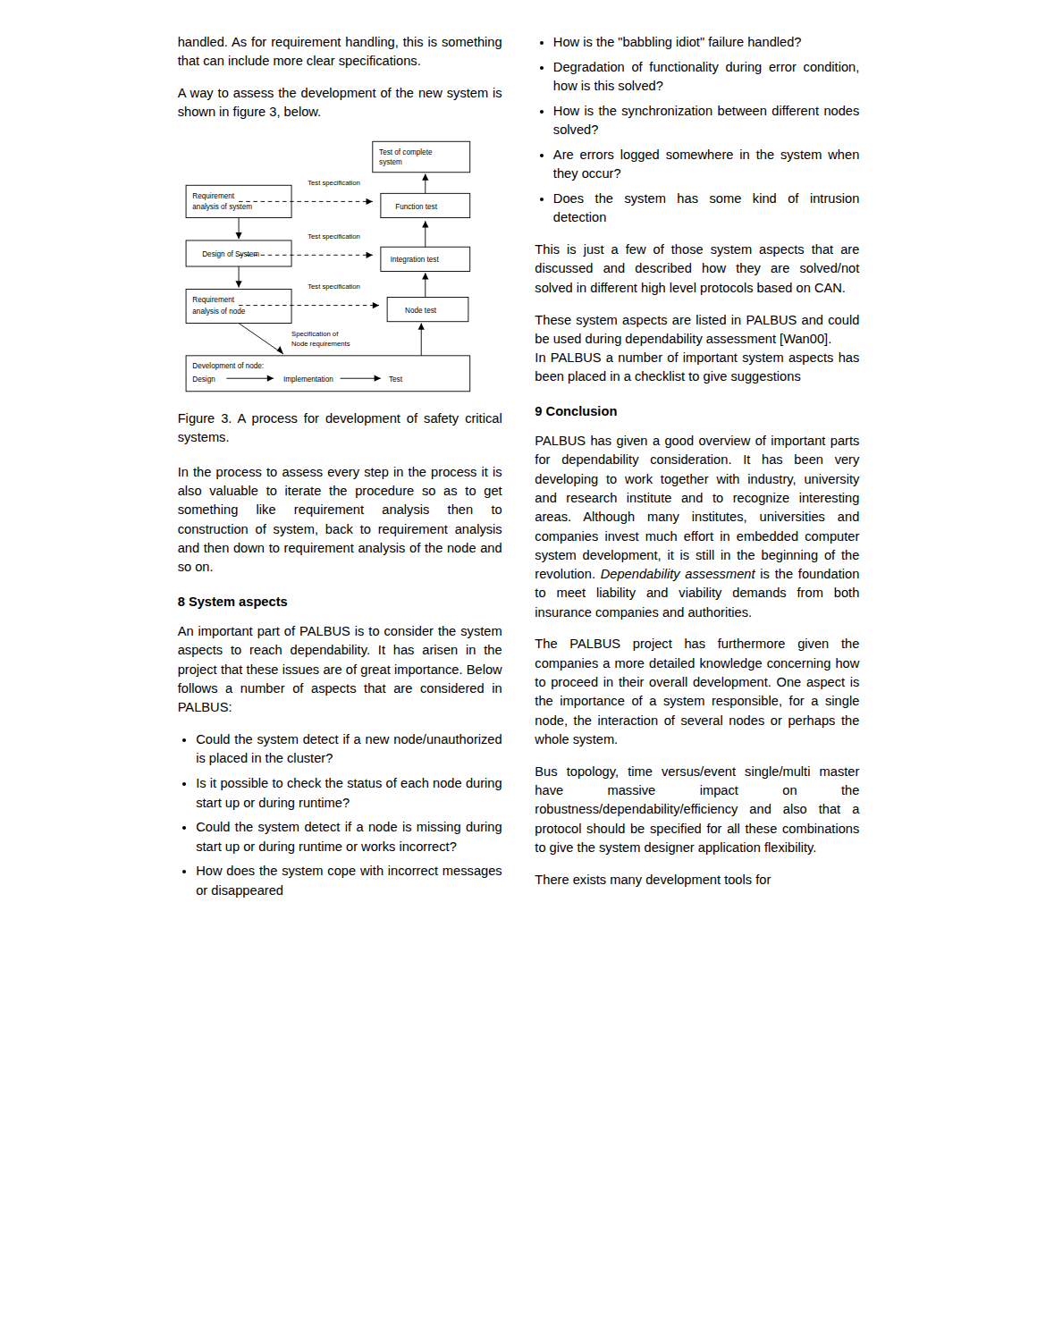handled. As for requirement handling, this is something that can include more clear specifications.
A way to assess the development of the new system is shown in figure 3, below.
Test of complete system Requirement analysis of system Function test Test specification Design of System Integration test Test specification Requirement analysis of node Node test Test specification Specification of Node requirements Development of node: Design Implementation Test
Figure 3. A process for development of safety critical systems.
In the process to assess every step in the process it is also valuable to iterate the procedure so as to get something like requirement analysis then to construction of system, back to requirement analysis and then down to requirement analysis of the node and so on.
8 System aspects
An important part of PALBUS is to consider the system aspects to reach dependability. It has arisen in the project that these issues are of great importance. Below follows a number of aspects that are considered in PALBUS:
Could the system detect if a new node/unauthorized is placed in the cluster?
Is it possible to check the status of each node during start up or during runtime?
Could the system detect if a node is missing during start up or during runtime or works incorrect?
How does the system cope with incorrect messages or disappeared
How is the "babbling idiot" failure handled?
Degradation of functionality during error condition, how is this solved?
How is the synchronization between different nodes solved?
Are errors logged somewhere in the system when they occur?
Does the system has some kind of intrusion detection
This is just a few of those system aspects that are discussed and described how they are solved/not solved in different high level protocols based on CAN.
These system aspects are listed in PALBUS and could be used during dependability assessment [Wan00].
In PALBUS a number of important system aspects has been placed in a checklist to give suggestions
9 Conclusion
PALBUS has given a good overview of important parts for dependability consideration. It has been very developing to work together with industry, university and research institute and to recognize interesting areas. Although many institutes, universities and companies invest much effort in embedded computer system development, it is still in the beginning of the revolution. Dependability assessment is the foundation to meet liability and viability demands from both insurance companies and authorities.
The PALBUS project has furthermore given the companies a more detailed knowledge concerning how to proceed in their overall development. One aspect is the importance of a system responsible, for a single node, the interaction of several nodes or perhaps the whole system.
Bus topology, time versus/event single/multi master have massive impact on the robustness/dependability/efficiency and also that a protocol should be specified for all these combinations to give the system designer application flexibility.
There exists many development tools for